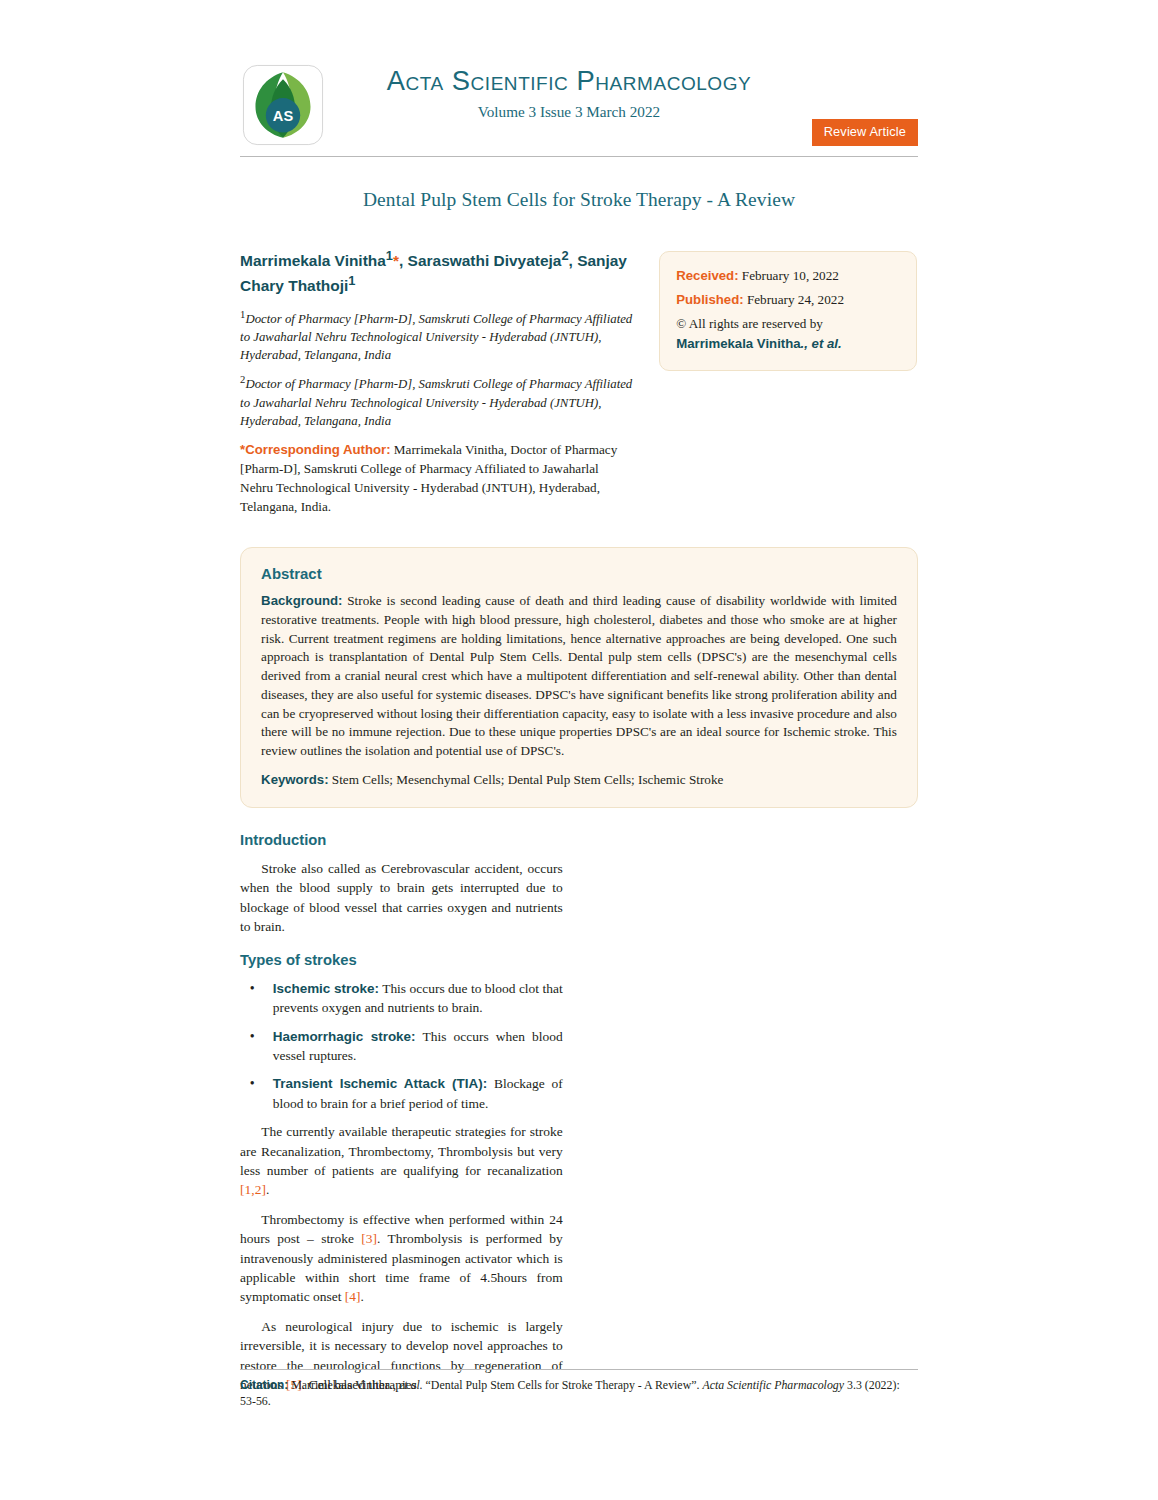AS
Acta Scientific Pharmacology
Volume 3 Issue 3 March 2022
Review Article
Dental Pulp Stem Cells for Stroke Therapy - A Review
Marrimekala Vinitha1*, Saraswathi Divyateja2, Sanjay Chary Thathoji1
1Doctor of Pharmacy [Pharm-D], Samskruti College of Pharmacy Affiliated to Jawaharlal Nehru Technological University - Hyderabad (JNTUH), Hyderabad, Telangana, India
2Doctor of Pharmacy [Pharm-D], Samskruti College of Pharmacy Affiliated to Jawaharlal Nehru Technological University - Hyderabad (JNTUH), Hyderabad, Telangana, India
*Corresponding Author: Marrimekala Vinitha, Doctor of Pharmacy [Pharm-D], Samskruti College of Pharmacy Affiliated to Jawaharlal Nehru Technological University - Hyderabad (JNTUH), Hyderabad, Telangana, India.
Received: February 10, 2022
Published: February 24, 2022
© All rights are reserved by Marrimekala Vinitha., et al.
Abstract
Background: Stroke is second leading cause of death and third leading cause of disability worldwide with limited restorative treatments. People with high blood pressure, high cholesterol, diabetes and those who smoke are at higher risk. Current treatment regimens are holding limitations, hence alternative approaches are being developed. One such approach is transplantation of Dental Pulp Stem Cells. Dental pulp stem cells (DPSC's) are the mesenchymal cells derived from a cranial neural crest which have a multipotent differentiation and self-renewal ability. Other than dental diseases, they are also useful for systemic diseases. DPSC's have significant benefits like strong proliferation ability and can be cryopreserved without losing their differentiation capacity, easy to isolate with a less invasive procedure and also there will be no immune rejection. Due to these unique properties DPSC's are an ideal source for Ischemic stroke. This review outlines the isolation and potential use of DPSC's.
Keywords: Stem Cells; Mesenchymal Cells; Dental Pulp Stem Cells; Ischemic Stroke
Introduction
Stroke also called as Cerebrovascular accident, occurs when the blood supply to brain gets interrupted due to blockage of blood vessel that carries oxygen and nutrients to brain.
Types of strokes
Ischemic stroke: This occurs due to blood clot that prevents oxygen and nutrients to brain.
Haemorrhagic stroke: This occurs when blood vessel ruptures.
Transient Ischemic Attack (TIA): Blockage of blood to brain for a brief period of time.
The currently available therapeutic strategies for stroke are Recanalization, Thrombectomy, Thrombolysis but very less number of patients are qualifying for recanalization [1,2].
Thrombectomy is effective when performed within 24 hours post – stroke [3]. Thrombolysis is performed by intravenously administered plasminogen activator which is applicable within short time frame of 4.5hours from symptomatic onset [4].
As neurological injury due to ischemic is largely irreversible, it is necessary to develop novel approaches to restore the neurological functions by regeneration of neurons [5]. Cell based therapies
Citation: Marrimekala Vinitha., et al. “Dental Pulp Stem Cells for Stroke Therapy - A Review”. Acta Scientific Pharmacology 3.3 (2022): 53-56.